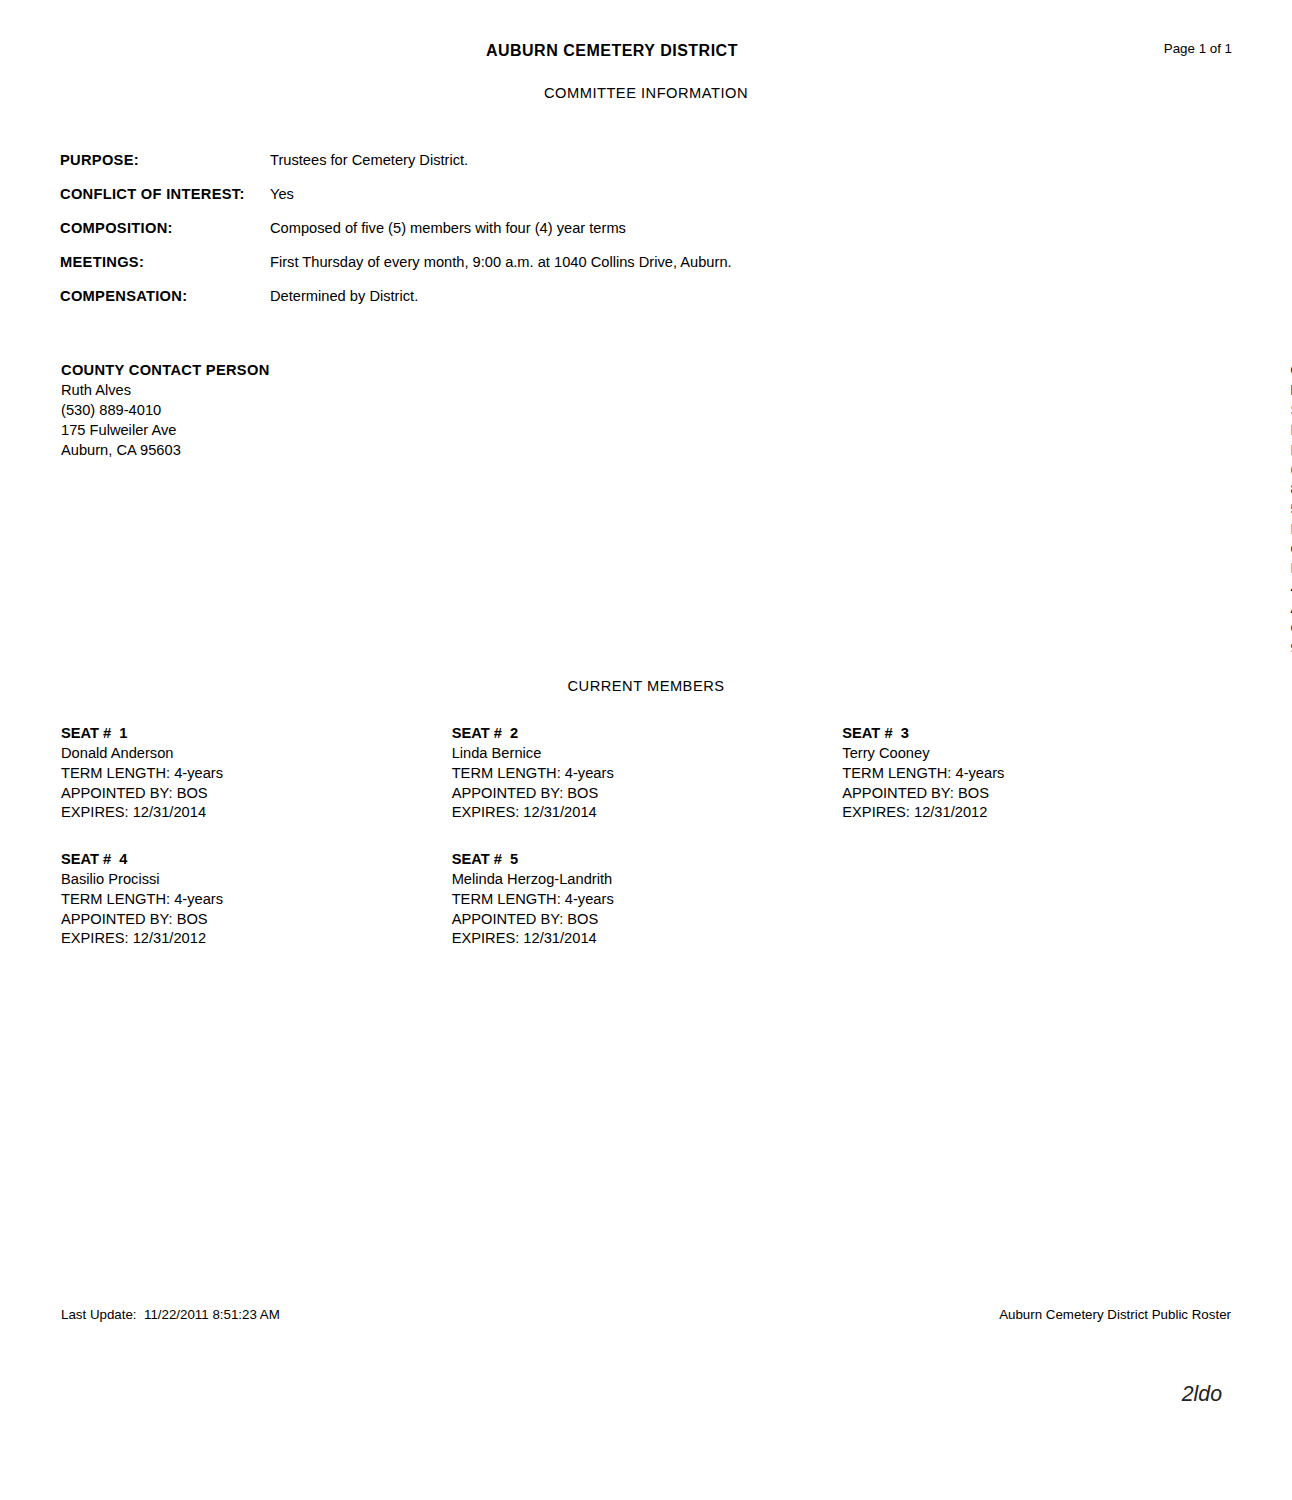Page 1 of 1
AUBURN CEMETERY DISTRICT
COMMITTEE INFORMATION
| PURPOSE: | Trustees for Cemetery District. |
| CONFLICT OF INTEREST: | Yes |
| COMPOSITION: | Composed of five (5) members with four (4) year terms |
| MEETINGS: | First Thursday of every month, 9:00 a.m. at 1040 Collins Drive, Auburn. |
| COMPENSATION: | Determined by District. |
| COUNTY CONTACT PERSON Ruth Alves (530) 889-4010 175 Fulweiler Ave Auburn, CA 95603 | CONTACT PERSON Sue Potter, Manager (530) 885-5922 P. O. Box 4357 Auburn, CA 95604 |
CURRENT MEMBERS
| SEAT # 1 Donald Anderson TERM LENGTH: 4-years APPOINTED BY: BOS EXPIRES: 12/31/2014 | SEAT # 2 Linda Bernice TERM LENGTH: 4-years APPOINTED BY: BOS EXPIRES: 12/31/2014 | SEAT # 3 Terry Cooney TERM LENGTH: 4-years APPOINTED BY: BOS EXPIRES: 12/31/2012 |
| SEAT # 4 Basilio Procissi TERM LENGTH: 4-years APPOINTED BY: BOS EXPIRES: 12/31/2012 | SEAT # 5 Melinda Herzog-Landrith TERM LENGTH: 4-years APPOINTED BY: BOS EXPIRES: 12/31/2014 | |
| Last Update: 11/22/2011 8:51:23 AM | Auburn Cemetery District Public Roster |
2ldo